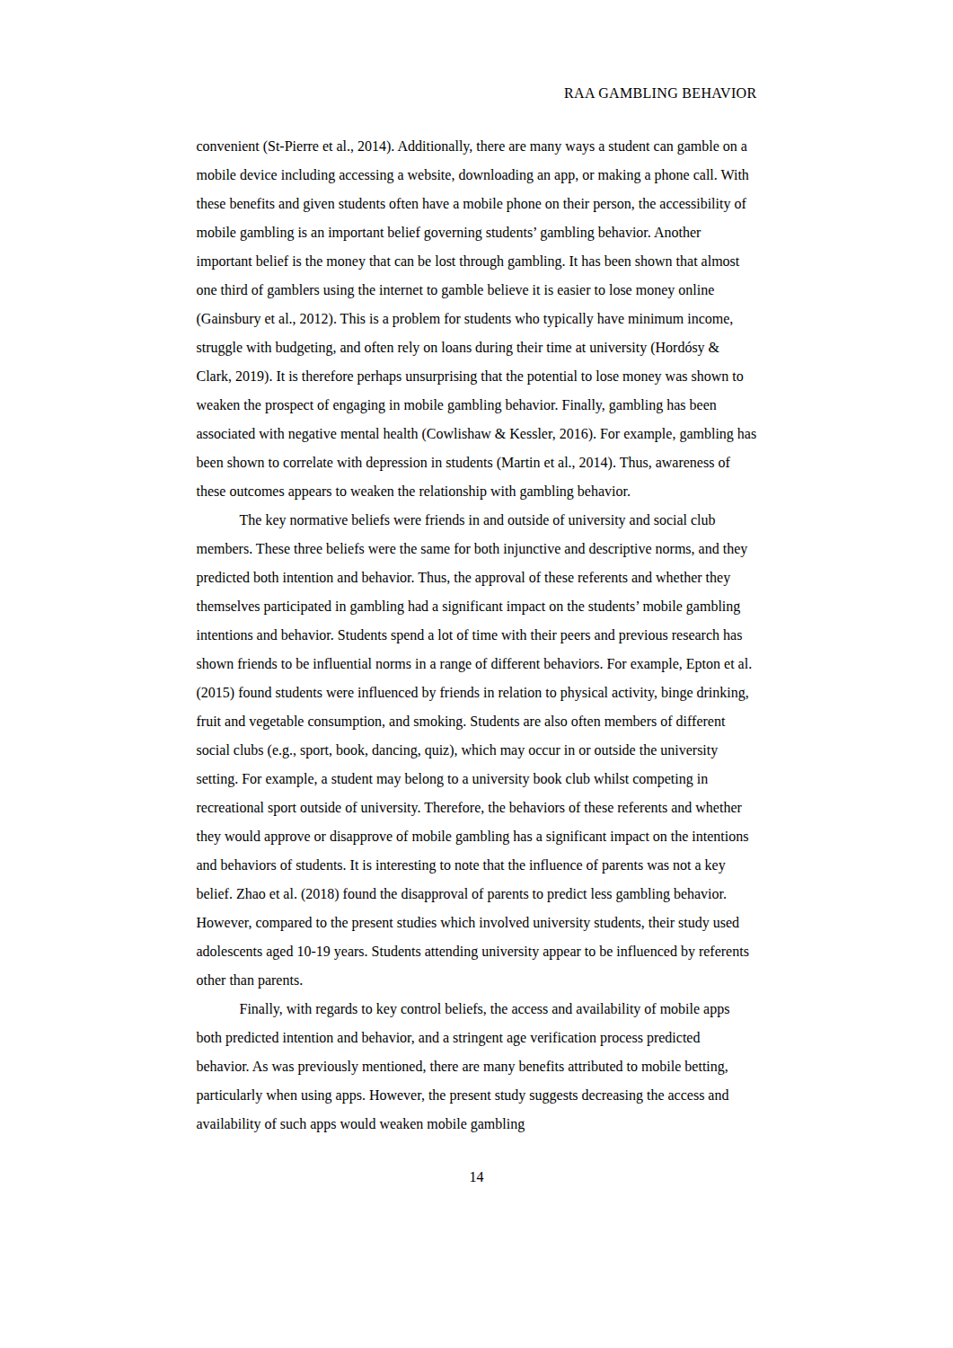RAA GAMBLING BEHAVIOR
convenient (St-Pierre et al., 2014). Additionally, there are many ways a student can gamble on a mobile device including accessing a website, downloading an app, or making a phone call. With these benefits and given students often have a mobile phone on their person, the accessibility of mobile gambling is an important belief governing students’ gambling behavior. Another important belief is the money that can be lost through gambling. It has been shown that almost one third of gamblers using the internet to gamble believe it is easier to lose money online (Gainsbury et al., 2012). This is a problem for students who typically have minimum income, struggle with budgeting, and often rely on loans during their time at university (Hordósy & Clark, 2019). It is therefore perhaps unsurprising that the potential to lose money was shown to weaken the prospect of engaging in mobile gambling behavior. Finally, gambling has been associated with negative mental health (Cowlishaw & Kessler, 2016). For example, gambling has been shown to correlate with depression in students (Martin et al., 2014). Thus, awareness of these outcomes appears to weaken the relationship with gambling behavior.
The key normative beliefs were friends in and outside of university and social club members. These three beliefs were the same for both injunctive and descriptive norms, and they predicted both intention and behavior. Thus, the approval of these referents and whether they themselves participated in gambling had a significant impact on the students’ mobile gambling intentions and behavior. Students spend a lot of time with their peers and previous research has shown friends to be influential norms in a range of different behaviors. For example, Epton et al. (2015) found students were influenced by friends in relation to physical activity, binge drinking, fruit and vegetable consumption, and smoking. Students are also often members of different social clubs (e.g., sport, book, dancing, quiz), which may occur in or outside the university setting. For example, a student may belong to a university book club whilst competing in recreational sport outside of university. Therefore, the behaviors of these referents and whether they would approve or disapprove of mobile gambling has a significant impact on the intentions and behaviors of students. It is interesting to note that the influence of parents was not a key belief. Zhao et al. (2018) found the disapproval of parents to predict less gambling behavior. However, compared to the present studies which involved university students, their study used adolescents aged 10-19 years. Students attending university appear to be influenced by referents other than parents.
Finally, with regards to key control beliefs, the access and availability of mobile apps both predicted intention and behavior, and a stringent age verification process predicted behavior. As was previously mentioned, there are many benefits attributed to mobile betting, particularly when using apps. However, the present study suggests decreasing the access and availability of such apps would weaken mobile gambling
14